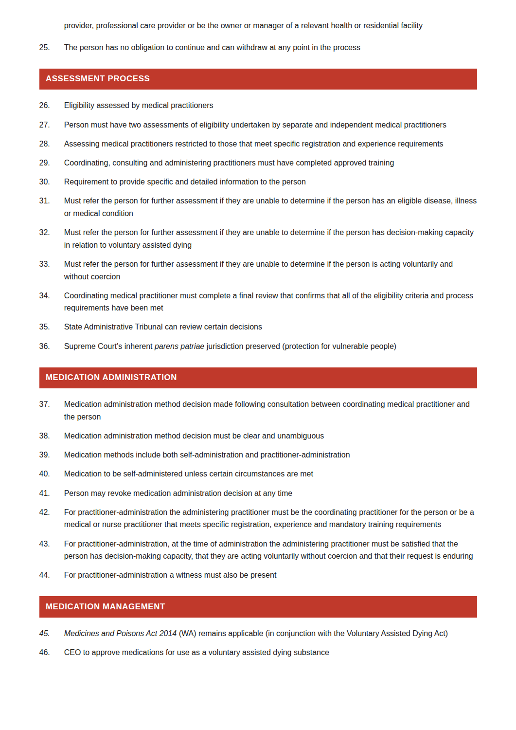provider, professional care provider or be the owner or manager of a relevant health or residential facility
The person has no obligation to continue and can withdraw at any point in the process
Assessment Process
Eligibility assessed by medical practitioners
Person must have two assessments of eligibility undertaken by separate and independent medical practitioners
Assessing medical practitioners restricted to those that meet specific registration and experience requirements
Coordinating, consulting and administering practitioners must have completed approved training
Requirement to provide specific and detailed information to the person
Must refer the person for further assessment if they are unable to determine if the person has an eligible disease, illness or medical condition
Must refer the person for further assessment if they are unable to determine if the person has decision-making capacity in relation to voluntary assisted dying
Must refer the person for further assessment if they are unable to determine if the person is acting voluntarily and without coercion
Coordinating medical practitioner must complete a final review that confirms that all of the eligibility criteria and process requirements have been met
State Administrative Tribunal can review certain decisions
Supreme Court's inherent parens patriae jurisdiction preserved (protection for vulnerable people)
Medication Administration
Medication administration method decision made following consultation between coordinating medical practitioner and the person
Medication administration method decision must be clear and unambiguous
Medication methods include both self-administration and practitioner-administration
Medication to be self-administered unless certain circumstances are met
Person may revoke medication administration decision at any time
For practitioner-administration the administering practitioner must be the coordinating practitioner for the person or be a medical or nurse practitioner that meets specific registration, experience and mandatory training requirements
For practitioner-administration, at the time of administration the administering practitioner must be satisfied that the person has decision-making capacity, that they are acting voluntarily without coercion and that their request is enduring
For practitioner-administration a witness must also be present
Medication Management
Medicines and Poisons Act 2014 (WA) remains applicable (in conjunction with the Voluntary Assisted Dying Act)
CEO to approve medications for use as a voluntary assisted dying substance